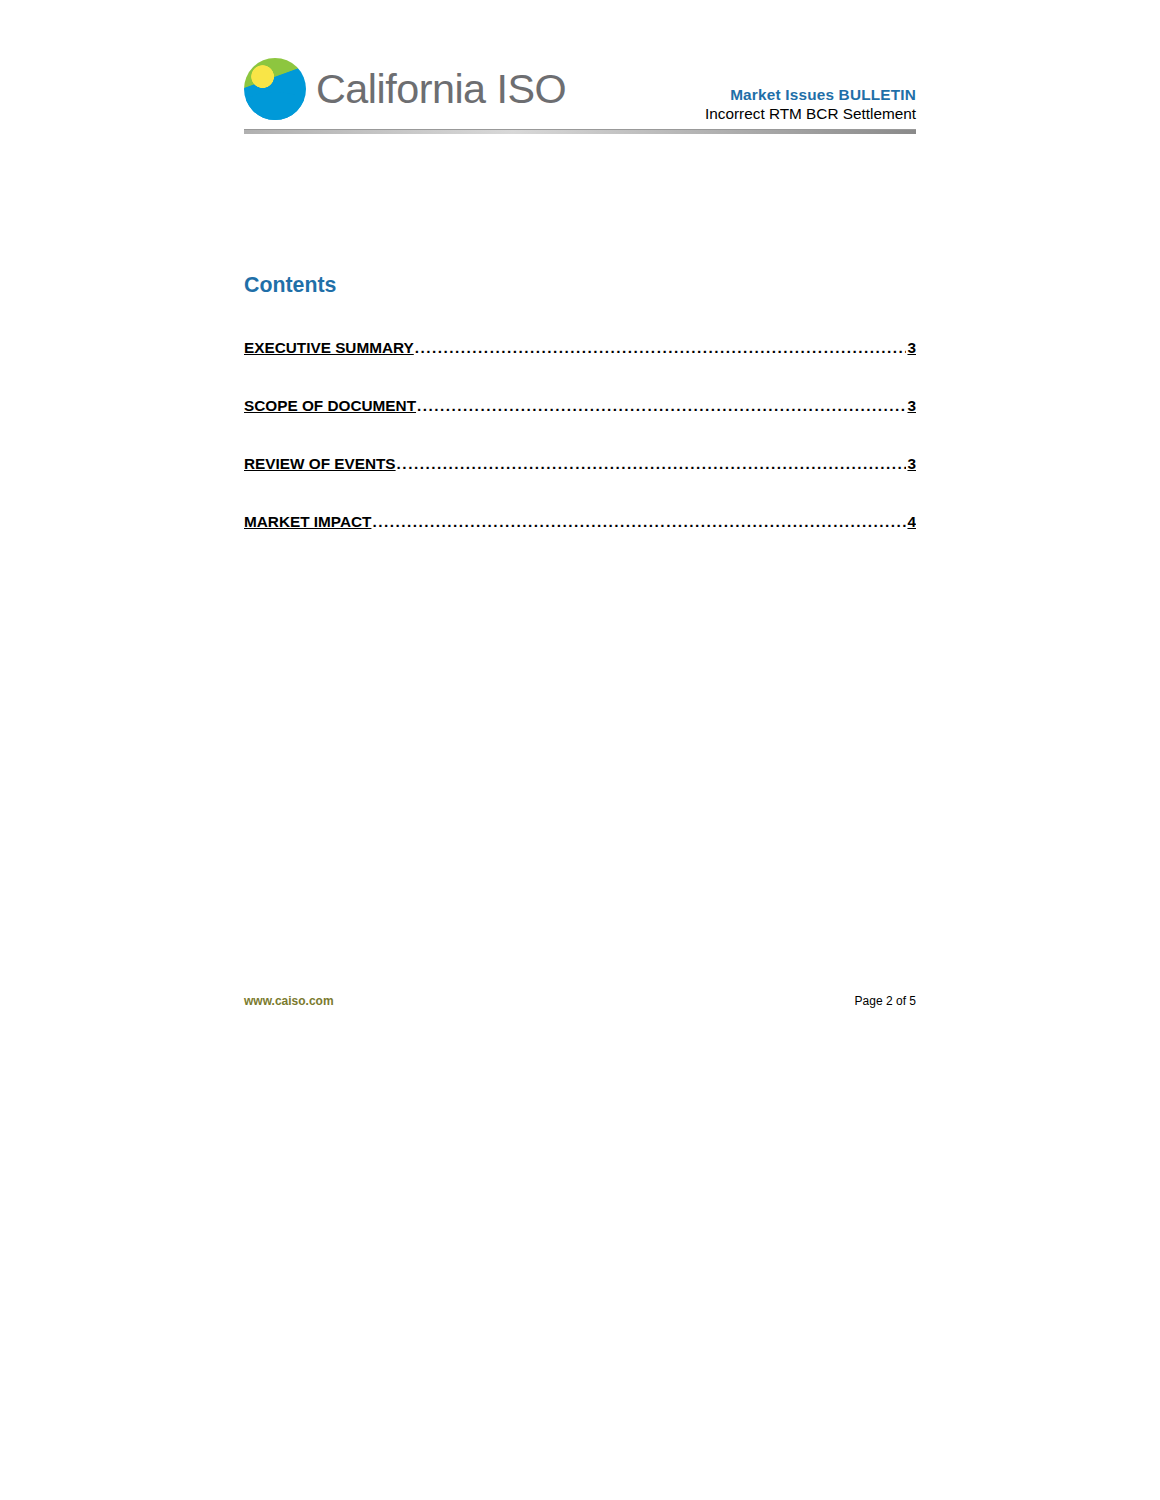California ISO
Market Issues BULLETIN
Incorrect RTM BCR Settlement
Contents
EXECUTIVE SUMMARY .......................................................................................................... 3
SCOPE OF DOCUMENT ......................................................................................................... 3
REVIEW OF EVENTS ............................................................................................................. 3
MARKET IMPACT ................................................................................................................. 4
www.caiso.com
Page 2 of 5